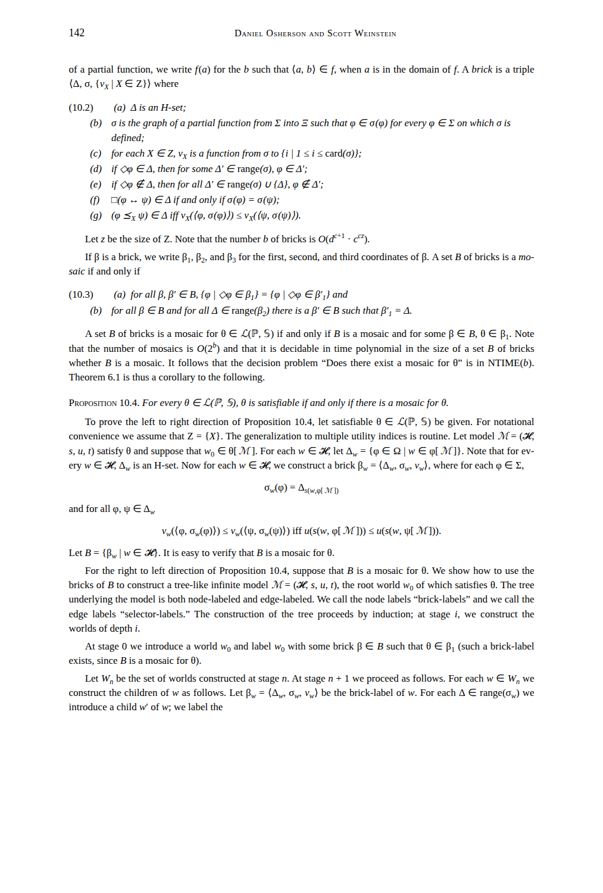142 Daniel Osherson and Scott Weinstein
of a partial function, we write f (a) for the b such that ⟨a, b⟩ ∈ f, when a is in the domain of f. A brick is a triple ⟨Δ, σ, {vX | X ∈ Z}⟩ where
(10.2) (a) Δ is an H-set;
(b) σ is the graph of a partial function from Σ into Ξ such that φ ∈ σ (φ) for every φ ∈ Σ on which σ is defined;
(c) for each X ∈ Z, vX is a function from σ to {i | 1 ≤ i ≤ card(σ)};
(d) if ◇φ ∈ Δ, then for some Δ′ ∈ range(σ), φ ∈ Δ′;
(e) if ◇φ ∉ Δ, then for all Δ′ ∈ range(σ) ∪ {Δ}, φ ∉ Δ′;
(f) □(φ ↔ ψ) ∈ Δ if and only if σ (φ) = σ (ψ);
(g) (φ ⪯X ψ) ∈ Δ iff vX(⟨φ, σ (φ)⟩) ≤ vX(⟨ψ, σ (ψ)⟩).
Let z be the size of Z. Note that the number b of bricks is O(dc+1 · ccz).
If β is a brick, we write β1, β2, and β3 for the first, second, and third coordinates of β. A set B of bricks is a mosaic if and only if
(10.3) (a) for all β, β′ ∈ B, {φ | ◇φ ∈ β1} = {φ | ◇φ ∈ β′1} and
(b) for all β ∈ B and for all Δ ∈ range(β2) there is a β′ ∈ B such that β′1 = Δ.
A set B of bricks is a mosaic for θ ∈ ℒ(ℙ, 𝕊) if and only if B is a mosaic and for some β ∈ B, θ ∈ β1. Note that the number of mosaics is O(2b) and that it is decidable in time polynomial in the size of a set B of bricks whether B is a mosaic. It follows that the decision problem “Does there exist a mosaic for θ” is in NTIME(b). Theorem 6.1 is thus a corollary to the following.
Proposition 10.4. For every θ ∈ ℒ(ℙ, 𝕊), θ is satisfiable if and only if there is a mosaic for θ.
To prove the left to right direction of Proposition 10.4, let satisfiable θ ∈ ℒ(ℙ, 𝕊) be given. For notational convenience we assume that Z = {X}. The generalization to multiple utility indices is routine. Let model ℳ = (𝓗, s, u, t) satisfy θ and suppose that w0 ∈ θ[ ℳ ]. For each w ∈ 𝓗, let Δw = {φ ∈ Ω | w ∈ φ[ ℳ ]}. Note that for every w ∈ 𝓗, Δw is an H-set. Now for each w ∈ 𝓗, we construct a brick βw = ⟨Δw, σw, vw⟩, where for each φ ∈ Σ,
σw(φ) = Δs(w,φ[ ℳ ])
and for all φ, ψ ∈ Δw
vw(⟨φ, σw(φ)⟩) ≤ vw(⟨ψ, σw(ψ)⟩) iff u(s(w, φ[ ℳ ])) ≤ u(s(w, ψ[ ℳ ])).
Let B = {βw | w ∈ 𝓗}. It is easy to verify that B is a mosaic for θ.
For the right to left direction of Proposition 10.4, suppose that B is a mosaic for θ. We show how to use the bricks of B to construct a tree-like infinite model ℳ = (𝓗, s, u, t), the root world w0 of which satisfies θ. The tree underlying the model is both node-labeled and edge-labeled. We call the node labels “brick-labels” and we call the edge labels “selector-labels.” The construction of the tree proceeds by induction; at stage i, we construct the worlds of depth i.
At stage 0 we introduce a world w0 and label w0 with some brick β ∈ B such that θ ∈ β1 (such a brick-label exists, since B is a mosaic for θ).
Let Wn be the set of worlds constructed at stage n. At stage n + 1 we proceed as follows. For each w ∈ Wn we construct the children of w as follows. Let βw = ⟨Δw, σw, vw⟩ be the brick-label of w. For each Δ ∈ range(σw) we introduce a child w′ of w; we label the